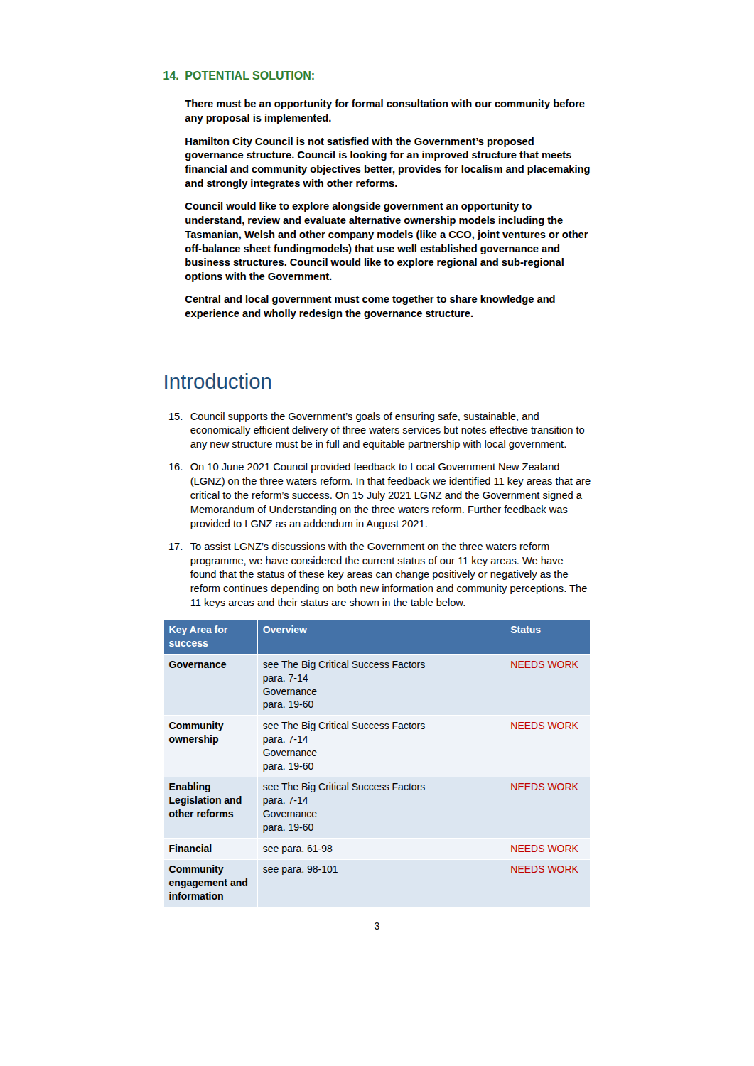14.
POTENTIAL SOLUTION:
There must be an opportunity for formal consultation with our community before any proposal is implemented.
Hamilton City Council is not satisfied with the Government’s proposed governance structure. Council is looking for an improved structure that meets financial and community objectives better, provides for localism and placemaking and strongly integrates with other reforms.
Council would like to explore alongside government an opportunity to understand, review and evaluate alternative ownership models including the Tasmanian, Welsh and other company models (like a CCO, joint ventures or other off-balance sheet fundingmodels) that use well established governance and business structures. Council would like to explore regional and sub-regional options with the Government.
Central and local government must come together to share knowledge and experience and wholly redesign the governance structure.
Introduction
Council supports the Government’s goals of ensuring safe, sustainable, and economically efficient delivery of three waters services but notes effective transition to any new structure must be in full and equitable partnership with local government.
On 10 June 2021 Council provided feedback to Local Government New Zealand (LGNZ) on the three waters reform. In that feedback we identified 11 key areas that are critical to the reform’s success. On 15 July 2021 LGNZ and the Government signed a Memorandum of Understanding on the three waters reform. Further feedback was provided to LGNZ as an addendum in August 2021.
To assist LGNZ’s discussions with the Government on the three waters reform programme, we have considered the current status of our 11 key areas. We have found that the status of these key areas can change positively or negatively as the reform continues depending on both new information and community perceptions. The 11 keys areas and their status are shown in the table below.
| Key Area for success | Overview | Status |
| --- | --- | --- |
| Governance | see The Big Critical Success Factors para. 7-14 Governance para. 19-60 | NEEDS WORK |
| Community ownership | see The Big Critical Success Factors para. 7-14 Governance para. 19-60 | NEEDS WORK |
| Enabling Legislation and other reforms | see The Big Critical Success Factors para. 7-14 Governance para. 19-60 | NEEDS WORK |
| Financial | see para. 61-98 | NEEDS WORK |
| Community engagement and information | see para. 98-101 | NEEDS WORK |
3